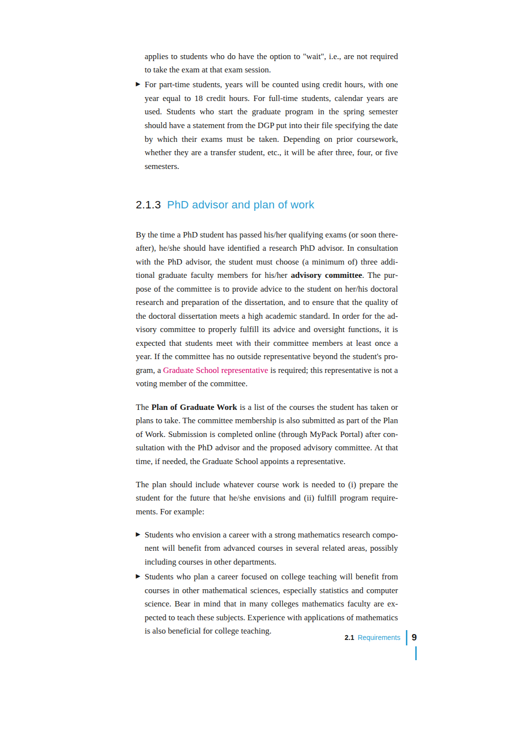applies to students who do have the option to "wait", i.e., are not required to take the exam at that exam session.
For part-time students, years will be counted using credit hours, with one year equal to 18 credit hours. For full-time students, calendar years are used. Students who start the graduate program in the spring semester should have a statement from the DGP put into their file specifying the date by which their exams must be taken. Depending on prior coursework, whether they are a transfer student, etc., it will be after three, four, or five semesters.
2.1.3 PhD advisor and plan of work
By the time a PhD student has passed his/her qualifying exams (or soon thereafter), he/she should have identified a research PhD advisor. In consultation with the PhD advisor, the student must choose (a minimum of) three additional graduate faculty members for his/her advisory committee. The purpose of the committee is to provide advice to the student on her/his doctoral research and preparation of the dissertation, and to ensure that the quality of the doctoral dissertation meets a high academic standard. In order for the advisory committee to properly fulfill its advice and oversight functions, it is expected that students meet with their committee members at least once a year. If the committee has no outside representative beyond the student's program, a Graduate School representative is required; this representative is not a voting member of the committee.
The Plan of Graduate Work is a list of the courses the student has taken or plans to take. The committee membership is also submitted as part of the Plan of Work. Submission is completed online (through MyPack Portal) after consultation with the PhD advisor and the proposed advisory committee. At that time, if needed, the Graduate School appoints a representative.
The plan should include whatever course work is needed to (i) prepare the student for the future that he/she envisions and (ii) fulfill program requirements. For example:
Students who envision a career with a strong mathematics research component will benefit from advanced courses in several related areas, possibly including courses in other departments.
Students who plan a career focused on college teaching will benefit from courses in other mathematical sciences, especially statistics and computer science. Bear in mind that in many colleges mathematics faculty are expected to teach these subjects. Experience with applications of mathematics is also beneficial for college teaching.
2.1 Requirements 9